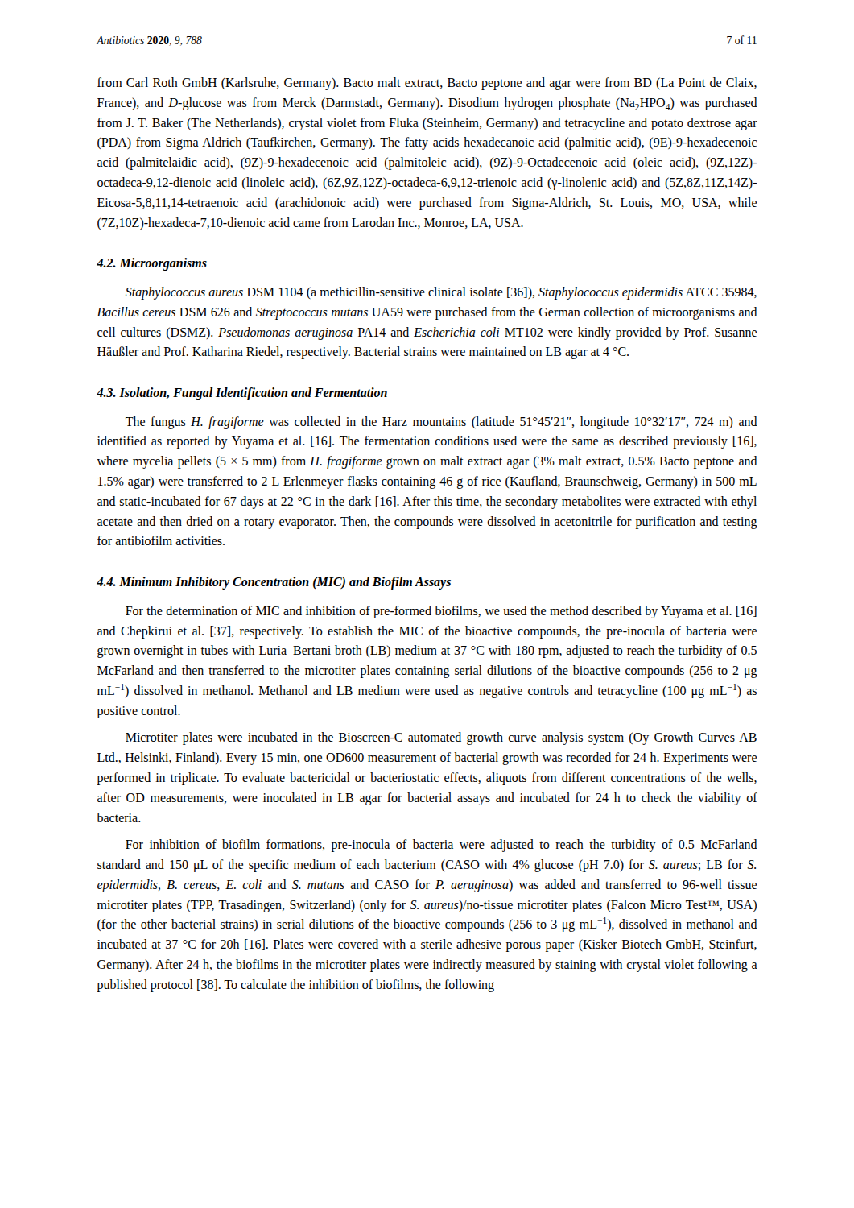Antibiotics 2020, 9, 788 7 of 11
from Carl Roth GmbH (Karlsruhe, Germany). Bacto malt extract, Bacto peptone and agar were from BD (La Point de Claix, France), and D-glucose was from Merck (Darmstadt, Germany). Disodium hydrogen phosphate (Na2HPO4) was purchased from J. T. Baker (The Netherlands), crystal violet from Fluka (Steinheim, Germany) and tetracycline and potato dextrose agar (PDA) from Sigma Aldrich (Taufkirchen, Germany). The fatty acids hexadecanoic acid (palmitic acid), (9E)-9-hexadecenoic acid (palmitelaidic acid), (9Z)-9-hexadecenoic acid (palmitoleic acid), (9Z)-9-Octadecenoic acid (oleic acid), (9Z,12Z)-octadeca-9,12-dienoic acid (linoleic acid), (6Z,9Z,12Z)-octadeca-6,9,12-trienoic acid (γ-linolenic acid) and (5Z,8Z,11Z,14Z)-Eicosa-5,8,11,14-tetraenoic acid (arachidonoic acid) were purchased from Sigma-Aldrich, St. Louis, MO, USA, while (7Z,10Z)-hexadeca-7,10-dienoic acid came from Larodan Inc., Monroe, LA, USA.
4.2. Microorganisms
Staphylococcus aureus DSM 1104 (a methicillin-sensitive clinical isolate [36]), Staphylococcus epidermidis ATCC 35984, Bacillus cereus DSM 626 and Streptococcus mutans UA59 were purchased from the German collection of microorganisms and cell cultures (DSMZ). Pseudomonas aeruginosa PA14 and Escherichia coli MT102 were kindly provided by Prof. Susanne Häußler and Prof. Katharina Riedel, respectively. Bacterial strains were maintained on LB agar at 4 °C.
4.3. Isolation, Fungal Identification and Fermentation
The fungus H. fragiforme was collected in the Harz mountains (latitude 51°45′21″, longitude 10°32′17″, 724 m) and identified as reported by Yuyama et al. [16]. The fermentation conditions used were the same as described previously [16], where mycelia pellets (5 × 5 mm) from H. fragiforme grown on malt extract agar (3% malt extract, 0.5% Bacto peptone and 1.5% agar) were transferred to 2 L Erlenmeyer flasks containing 46 g of rice (Kaufland, Braunschweig, Germany) in 500 mL and static-incubated for 67 days at 22 °C in the dark [16]. After this time, the secondary metabolites were extracted with ethyl acetate and then dried on a rotary evaporator. Then, the compounds were dissolved in acetonitrile for purification and testing for antibiofilm activities.
4.4. Minimum Inhibitory Concentration (MIC) and Biofilm Assays
For the determination of MIC and inhibition of pre-formed biofilms, we used the method described by Yuyama et al. [16] and Chepkirui et al. [37], respectively. To establish the MIC of the bioactive compounds, the pre-inocula of bacteria were grown overnight in tubes with Luria–Bertani broth (LB) medium at 37 °C with 180 rpm, adjusted to reach the turbidity of 0.5 McFarland and then transferred to the microtiter plates containing serial dilutions of the bioactive compounds (256 to 2 μg mL−1) dissolved in methanol. Methanol and LB medium were used as negative controls and tetracycline (100 μg mL−1) as positive control.
Microtiter plates were incubated in the Bioscreen-C automated growth curve analysis system (Oy Growth Curves AB Ltd., Helsinki, Finland). Every 15 min, one OD600 measurement of bacterial growth was recorded for 24 h. Experiments were performed in triplicate. To evaluate bactericidal or bacteriostatic effects, aliquots from different concentrations of the wells, after OD measurements, were inoculated in LB agar for bacterial assays and incubated for 24 h to check the viability of bacteria.
For inhibition of biofilm formations, pre-inocula of bacteria were adjusted to reach the turbidity of 0.5 McFarland standard and 150 μL of the specific medium of each bacterium (CASO with 4% glucose (pH 7.0) for S. aureus; LB for S. epidermidis, B. cereus, E. coli and S. mutans and CASO for P. aeruginosa) was added and transferred to 96-well tissue microtiter plates (TPP, Trasadingen, Switzerland) (only for S. aureus)/no-tissue microtiter plates (Falcon Micro Test™, USA) (for the other bacterial strains) in serial dilutions of the bioactive compounds (256 to 3 μg mL−1), dissolved in methanol and incubated at 37 °C for 20h [16]. Plates were covered with a sterile adhesive porous paper (Kisker Biotech GmbH, Steinfurt, Germany). After 24 h, the biofilms in the microtiter plates were indirectly measured by staining with crystal violet following a published protocol [38]. To calculate the inhibition of biofilms, the following